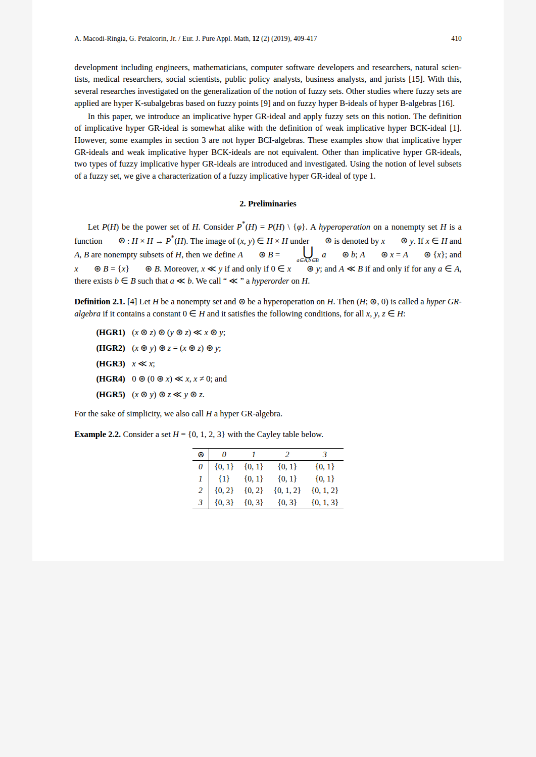A. Macodi-Ringia, G. Petalcorin, Jr. / Eur. J. Pure Appl. Math, 12 (2) (2019), 409-417 410
development including engineers, mathematicians, computer software developers and researchers, natural scientists, medical researchers, social scientists, public policy analysts, business analysts, and jurists [15]. With this, several researches investigated on the generalization of the notion of fuzzy sets. Other studies where fuzzy sets are applied are hyper K-subalgebras based on fuzzy points [9] and on fuzzy hyper B-ideals of hyper B-algebras [16].
In this paper, we introduce an implicative hyper GR-ideal and apply fuzzy sets on this notion. The definition of implicative hyper GR-ideal is somewhat alike with the definition of weak implicative hyper BCK-ideal [1]. However, some examples in section 3 are not hyper BCI-algebras. These examples show that implicative hyper GR-ideals and weak implicative hyper BCK-ideals are not equivalent. Other than implicative hyper GR-ideals, two types of fuzzy implicative hyper GR-ideals are introduced and investigated. Using the notion of level subsets of a fuzzy set, we give a characterization of a fuzzy implicative hyper GR-ideal of type 1.
2. Preliminaries
Let P(H) be the power set of H. Consider P*(H) = P(H) \ {φ}. A hyperoperation on a nonempty set H is a function ⊛ : H × H → P*(H). The image of (x, y) ∈ H × H under ⊛ is denoted by x ⊛ y. If x ∈ H and A, B are nonempty subsets of H, then we define A ⊛ B = ⋃a∈A,b∈B a ⊛ b; A ⊛ x = A ⊛ {x}; and x ⊛ B = {x} ⊛ B. Moreover, x ≪ y if and only if 0 ∈ x ⊛ y; and A ≪ B if and only if for any a ∈ A, there exists b ∈ B such that a ≪ b. We call “ ≪ ” a hyperorder on H.
Definition 2.1. [4] Let H be a nonempty set and ⊛ be a hyperoperation on H. Then (H; ⊛, 0) is called a hyper GR-algebra if it contains a constant 0 ∈ H and it satisfies the following conditions, for all x, y, z ∈ H:
(HGR1) (x ⊛ z) ⊛ (y ⊛ z) ≪ x ⊛ y;
(HGR2) (x ⊛ y) ⊛ z = (x ⊛ z) ⊛ y;
(HGR3) x ≪ x;
(HGR4) 0 ⊛ (0 ⊛ x) ≪ x, x ≠ 0; and
(HGR5) (x ⊛ y) ⊛ z ≪ y ⊛ z.
For the sake of simplicity, we also call H a hyper GR-algebra.
Example 2.2. Consider a set H = {0, 1, 2, 3} with the Cayley table below.
| ⊛ | 0 | 1 | 2 | 3 |
| --- | --- | --- | --- | --- |
| 0 | {0, 1} | {0, 1} | {0, 1} | {0, 1} |
| 1 | {1} | {0, 1} | {0, 1} | {0, 1} |
| 2 | {0, 2} | {0, 2} | {0, 1, 2} | {0, 1, 2} |
| 3 | {0, 3} | {0, 3} | {0, 3} | {0, 1, 3} |